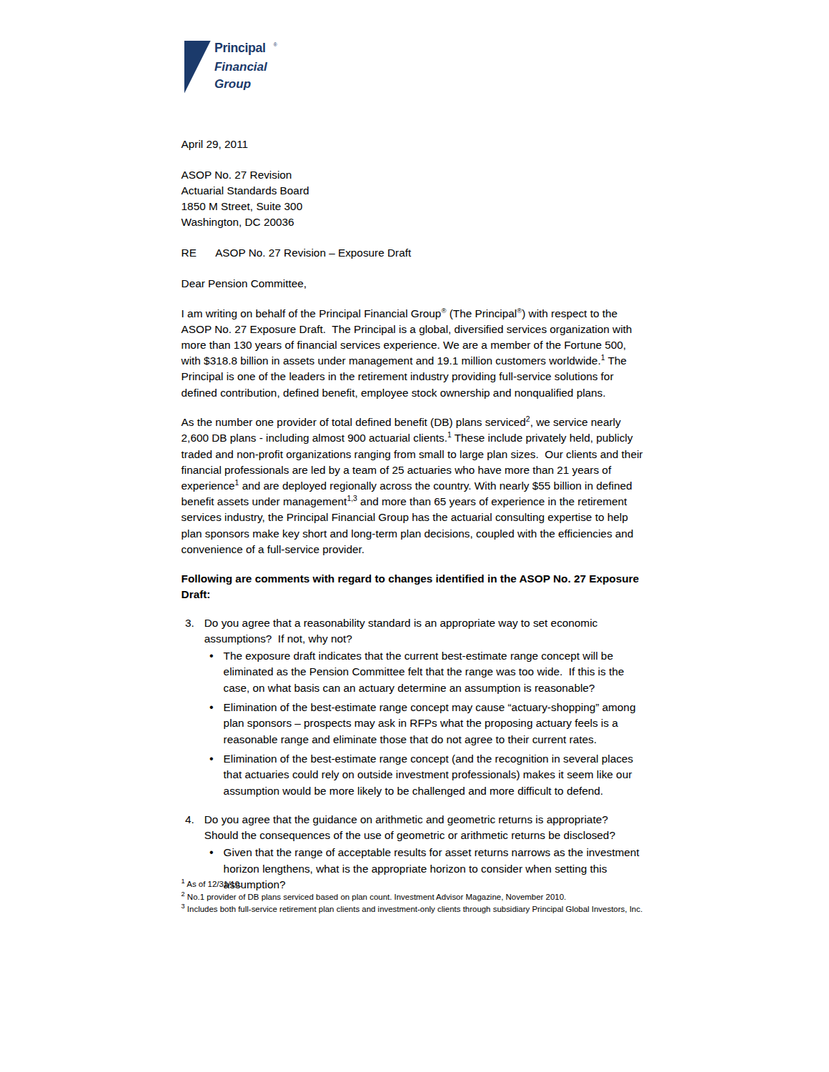Principal ® Financial Group
April 29, 2011
ASOP No. 27 Revision
Actuarial Standards Board
1850 M Street, Suite 300
Washington, DC 20036
REASOP No. 27 Revision – Exposure Draft
Dear Pension Committee,
I am writing on behalf of the Principal Financial Group® (The Principal®) with respect to the ASOP No. 27 Exposure Draft. The Principal is a global, diversified services organization with more than 130 years of financial services experience. We are a member of the Fortune 500, with $318.8 billion in assets under management and 19.1 million customers worldwide.1 The Principal is one of the leaders in the retirement industry providing full-service solutions for defined contribution, defined benefit, employee stock ownership and nonqualified plans.
As the number one provider of total defined benefit (DB) plans serviced2, we service nearly 2,600 DB plans - including almost 900 actuarial clients.1 These include privately held, publicly traded and non-profit organizations ranging from small to large plan sizes. Our clients and their financial professionals are led by a team of 25 actuaries who have more than 21 years of experience1 and are deployed regionally across the country. With nearly $55 billion in defined benefit assets under management1,3 and more than 65 years of experience in the retirement services industry, the Principal Financial Group has the actuarial consulting expertise to help plan sponsors make key short and long-term plan decisions, coupled with the efficiencies and convenience of a full-service provider.
Following are comments with regard to changes identified in the ASOP No. 27 Exposure Draft:
3. Do you agree that a reasonability standard is an appropriate way to set economic assumptions? If not, why not?
The exposure draft indicates that the current best-estimate range concept will be eliminated as the Pension Committee felt that the range was too wide. If this is the case, on what basis can an actuary determine an assumption is reasonable?
Elimination of the best-estimate range concept may cause “actuary-shopping” among plan sponsors – prospects may ask in RFPs what the proposing actuary feels is a reasonable range and eliminate those that do not agree to their current rates.
Elimination of the best-estimate range concept (and the recognition in several places that actuaries could rely on outside investment professionals) makes it seem like our assumption would be more likely to be challenged and more difficult to defend.
4. Do you agree that the guidance on arithmetic and geometric returns is appropriate? Should the consequences of the use of geometric or arithmetic returns be disclosed?
Given that the range of acceptable results for asset returns narrows as the investment horizon lengthens, what is the appropriate horizon to consider when setting this assumption?
1 As of 12/31/10.
2 No.1 provider of DB plans serviced based on plan count. Investment Advisor Magazine, November 2010.
3 Includes both full-service retirement plan clients and investment-only clients through subsidiary Principal Global Investors, Inc.